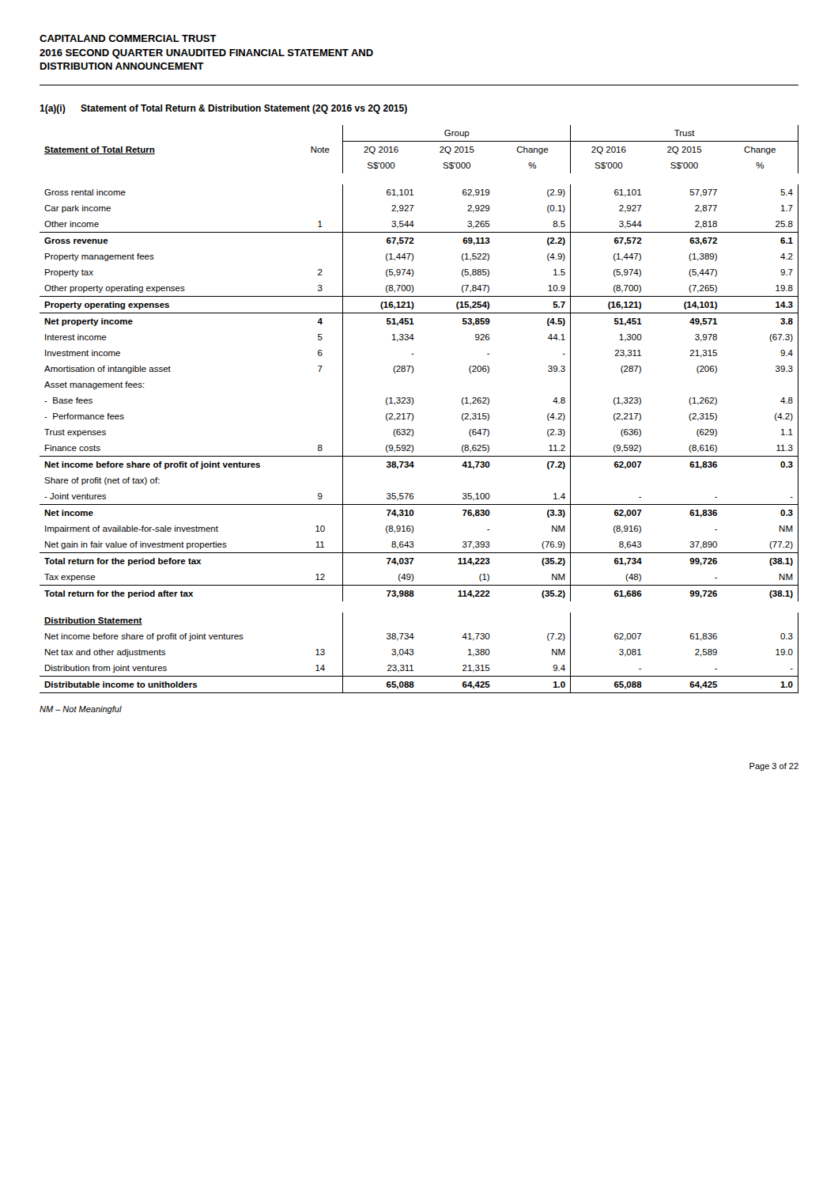CAPITALAND COMMERCIAL TRUST
2016 SECOND QUARTER UNAUDITED FINANCIAL STATEMENT AND
DISTRIBUTION ANNOUNCEMENT
1(a)(i) Statement of Total Return & Distribution Statement (2Q 2016 vs 2Q 2015)
| | | Group | Trust |
| Statement of Total Return | Note | 2Q 2016 | 2Q 2015 | Change | 2Q 2016 | 2Q 2015 | Change |
| | | S$'000 | S$'000 | % | S$'000 | S$'000 | % |
| Gross rental income | | 61,101 | 62,919 | (2.9) | 61,101 | 57,977 | 5.4 |
| Car park income | | 2,927 | 2,929 | (0.1) | 2,927 | 2,877 | 1.7 |
| Other income | 1 | 3,544 | 3,265 | 8.5 | 3,544 | 2,818 | 25.8 |
| Gross revenue | | 67,572 | 69,113 | (2.2) | 67,572 | 63,672 | 6.1 |
| Property management fees | | (1,447) | (1,522) | (4.9) | (1,447) | (1,389) | 4.2 |
| Property tax | 2 | (5,974) | (5,885) | 1.5 | (5,974) | (5,447) | 9.7 |
| Other property operating expenses | 3 | (8,700) | (7,847) | 10.9 | (8,700) | (7,265) | 19.8 |
| Property operating expenses | | (16,121) | (15,254) | 5.7 | (16,121) | (14,101) | 14.3 |
| Net property income | 4 | 51,451 | 53,859 | (4.5) | 51,451 | 49,571 | 3.8 |
| Interest income | 5 | 1,334 | 926 | 44.1 | 1,300 | 3,978 | (67.3) |
| Investment income | 6 | - | - | - | 23,311 | 21,315 | 9.4 |
| Amortisation of intangible asset | 7 | (287) | (206) | 39.3 | (287) | (206) | 39.3 |
| Asset management fees: | | | | | | | |
| - Base fees | | (1,323) | (1,262) | 4.8 | (1,323) | (1,262) | 4.8 |
| - Performance fees | | (2,217) | (2,315) | (4.2) | (2,217) | (2,315) | (4.2) |
| Trust expenses | | (632) | (647) | (2.3) | (636) | (629) | 1.1 |
| Finance costs | 8 | (9,592) | (8,625) | 11.2 | (9,592) | (8,616) | 11.3 |
| Net income before share of profit of joint ventures | | 38,734 | 41,730 | (7.2) | 62,007 | 61,836 | 0.3 |
| Share of profit (net of tax) of: | | | | | | | |
| - Joint ventures | 9 | 35,576 | 35,100 | 1.4 | - | - | - |
| Net income | | 74,310 | 76,830 | (3.3) | 62,007 | 61,836 | 0.3 |
| Impairment of available-for-sale investment | 10 | (8,916) | - | NM | (8,916) | - | NM |
| Net gain in fair value of investment properties | 11 | 8,643 | 37,393 | (76.9) | 8,643 | 37,890 | (77.2) |
| Total return for the period before tax | | 74,037 | 114,223 | (35.2) | 61,734 | 99,726 | (38.1) |
| Tax expense | 12 | (49) | (1) | NM | (48) | - | NM |
| Total return for the period after tax | | 73,988 | 114,222 | (35.2) | 61,686 | 99,726 | (38.1) |
| Distribution Statement | | | | | | | |
| Net income before share of profit of joint ventures | | 38,734 | 41,730 | (7.2) | 62,007 | 61,836 | 0.3 |
| Net tax and other adjustments | 13 | 3,043 | 1,380 | NM | 3,081 | 2,589 | 19.0 |
| Distribution from joint ventures | 14 | 23,311 | 21,315 | 9.4 | - | - | - |
| Distributable income to unitholders | | 65,088 | 64,425 | 1.0 | 65,088 | 64,425 | 1.0 |
NM – Not Meaningful
Page 3 of 22